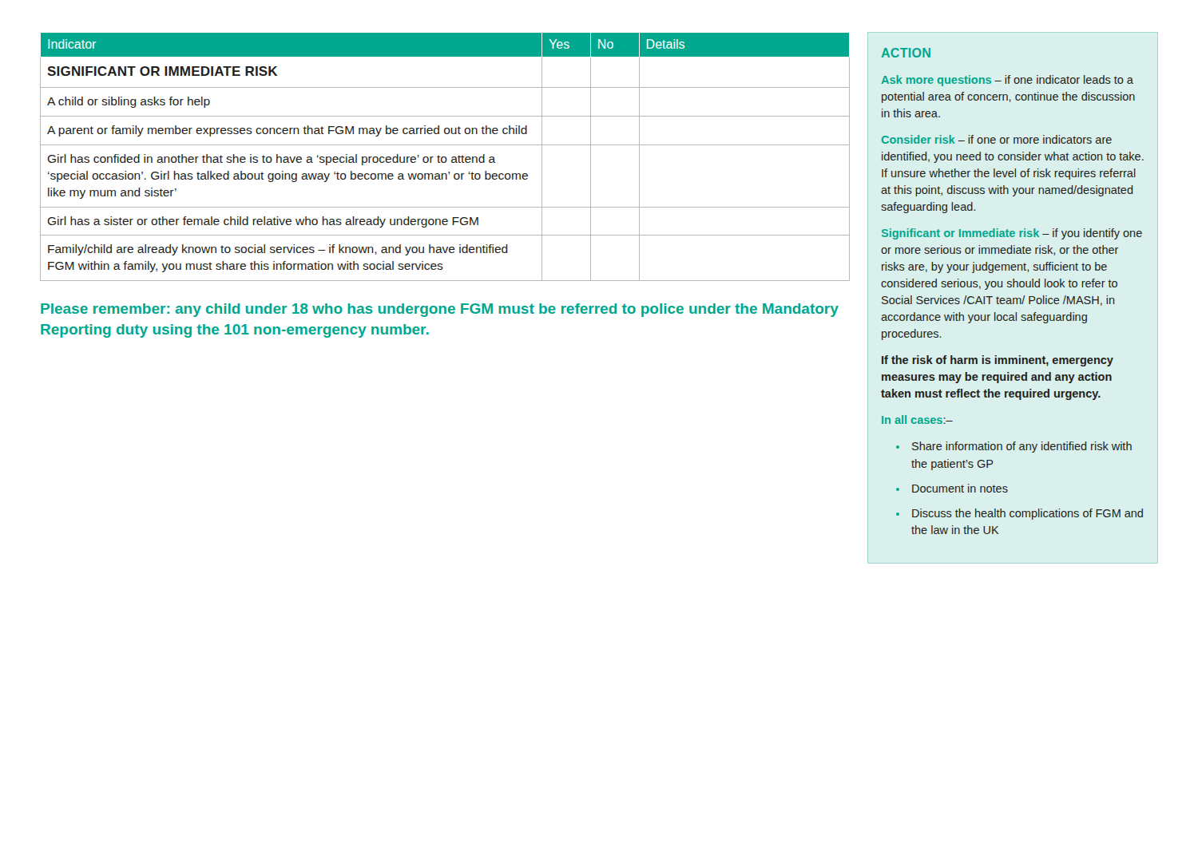| Indicator | Yes | No | Details |
| --- | --- | --- | --- |
| SIGNIFICANT OR IMMEDIATE RISK | | | |
| A child or sibling asks for help | | | |
| A parent or family member expresses concern that FGM may be carried out on the child | | | |
| Girl has confided in another that she is to have a ‘special procedure’ or to attend a ‘special occasion’. Girl has talked about going away ‘to become a woman’ or ‘to become like my mum and sister’ | | | |
| Girl has a sister or other female child relative who has already undergone FGM | | | |
| Family/child are already known to social services – if known, and you have identified FGM within a family, you must share this information with social services | | | |
Please remember: any child under 18 who has undergone FGM must be referred to police under the Mandatory Reporting duty using the 101 non-emergency number.
ACTION
Ask more questions – if one indicator leads to a potential area of concern, continue the discussion in this area.
Consider risk – if one or more indicators are identified, you need to consider what action to take. If unsure whether the level of risk requires referral at this point, discuss with your named/designated safeguarding lead.
Significant or Immediate risk – if you identify one or more serious or immediate risk, or the other risks are, by your judgement, sufficient to be considered serious, you should look to refer to Social Services /CAIT team/ Police /MASH, in accordance with your local safeguarding procedures.
If the risk of harm is imminent, emergency measures may be required and any action taken must reflect the required urgency.
In all cases:–
Share information of any identified risk with the patient’s GP
Document in notes
Discuss the health complications of FGM and the law in the UK